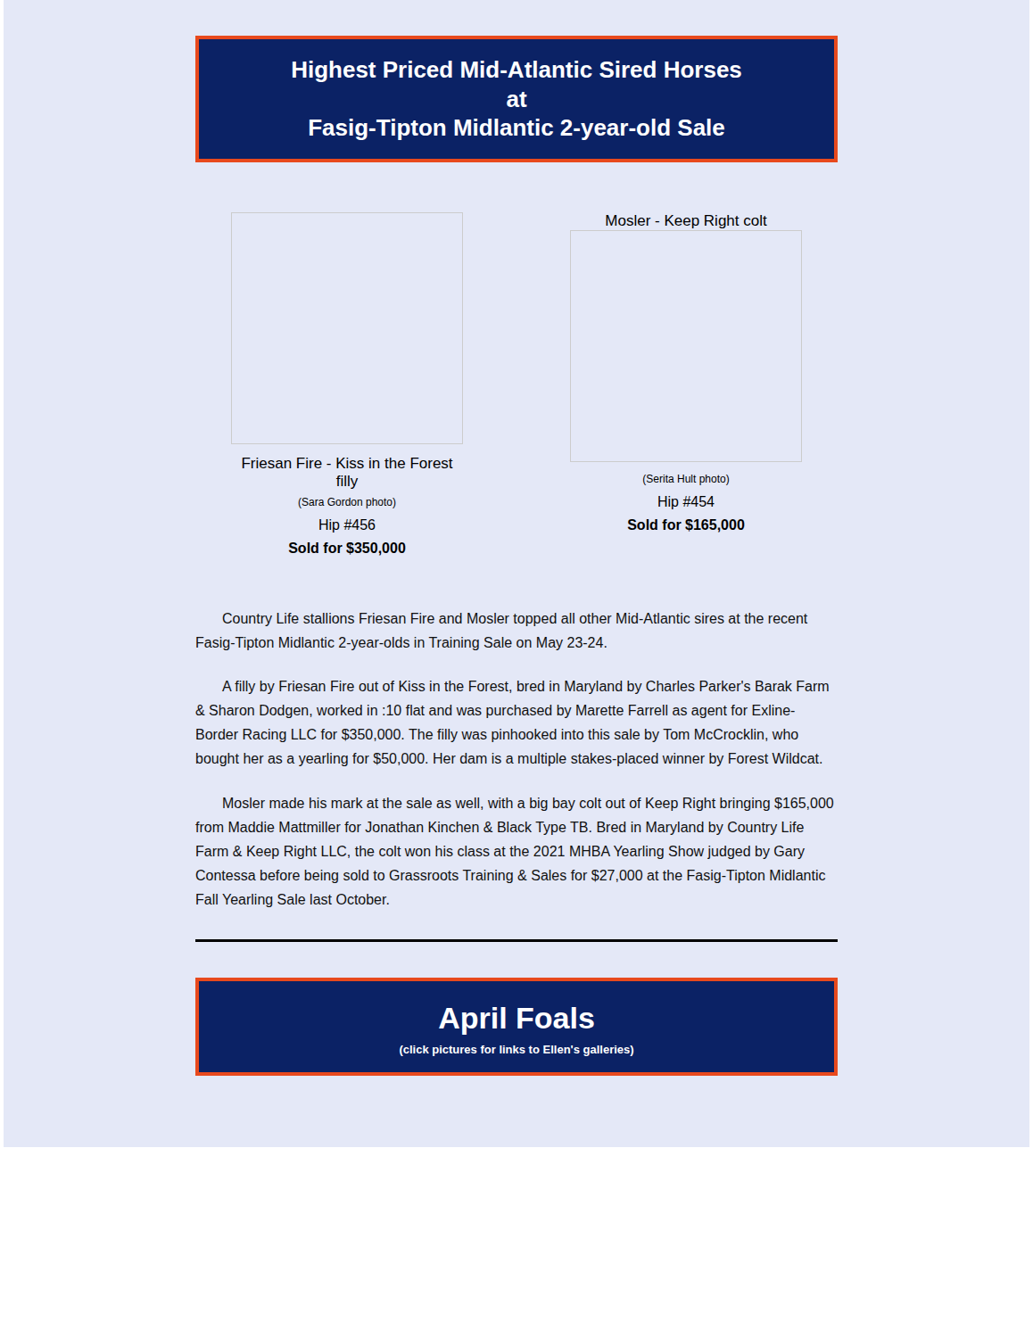Highest Priced Mid-Atlantic Sired Horses
at
Fasig-Tipton Midlantic 2-year-old Sale
Friesan Fire - Kiss in the Forest filly
(Sara Gordon photo)
Hip #456
Sold for $350,000
Mosler - Keep Right colt
(Serita Hult photo)
Hip #454
Sold for $165,000
Country Life stallions Friesan Fire and Mosler topped all other Mid-Atlantic sires at the recent Fasig-Tipton Midlantic 2-year-olds in Training Sale on May 23-24.
A filly by Friesan Fire out of Kiss in the Forest, bred in Maryland by Charles Parker's Barak Farm & Sharon Dodgen, worked in :10 flat and was purchased by Marette Farrell as agent for Exline-Border Racing LLC for $350,000. The filly was pinhooked into this sale by Tom McCrocklin, who bought her as a yearling for $50,000. Her dam is a multiple stakes-placed winner by Forest Wildcat.
Mosler made his mark at the sale as well, with a big bay colt out of Keep Right bringing $165,000 from Maddie Mattmiller for Jonathan Kinchen & Black Type TB. Bred in Maryland by Country Life Farm & Keep Right LLC, the colt won his class at the 2021 MHBA Yearling Show judged by Gary Contessa before being sold to Grassroots Training & Sales for $27,000 at the Fasig-Tipton Midlantic Fall Yearling Sale last October.
April Foals
(click pictures for links to Ellen's galleries)